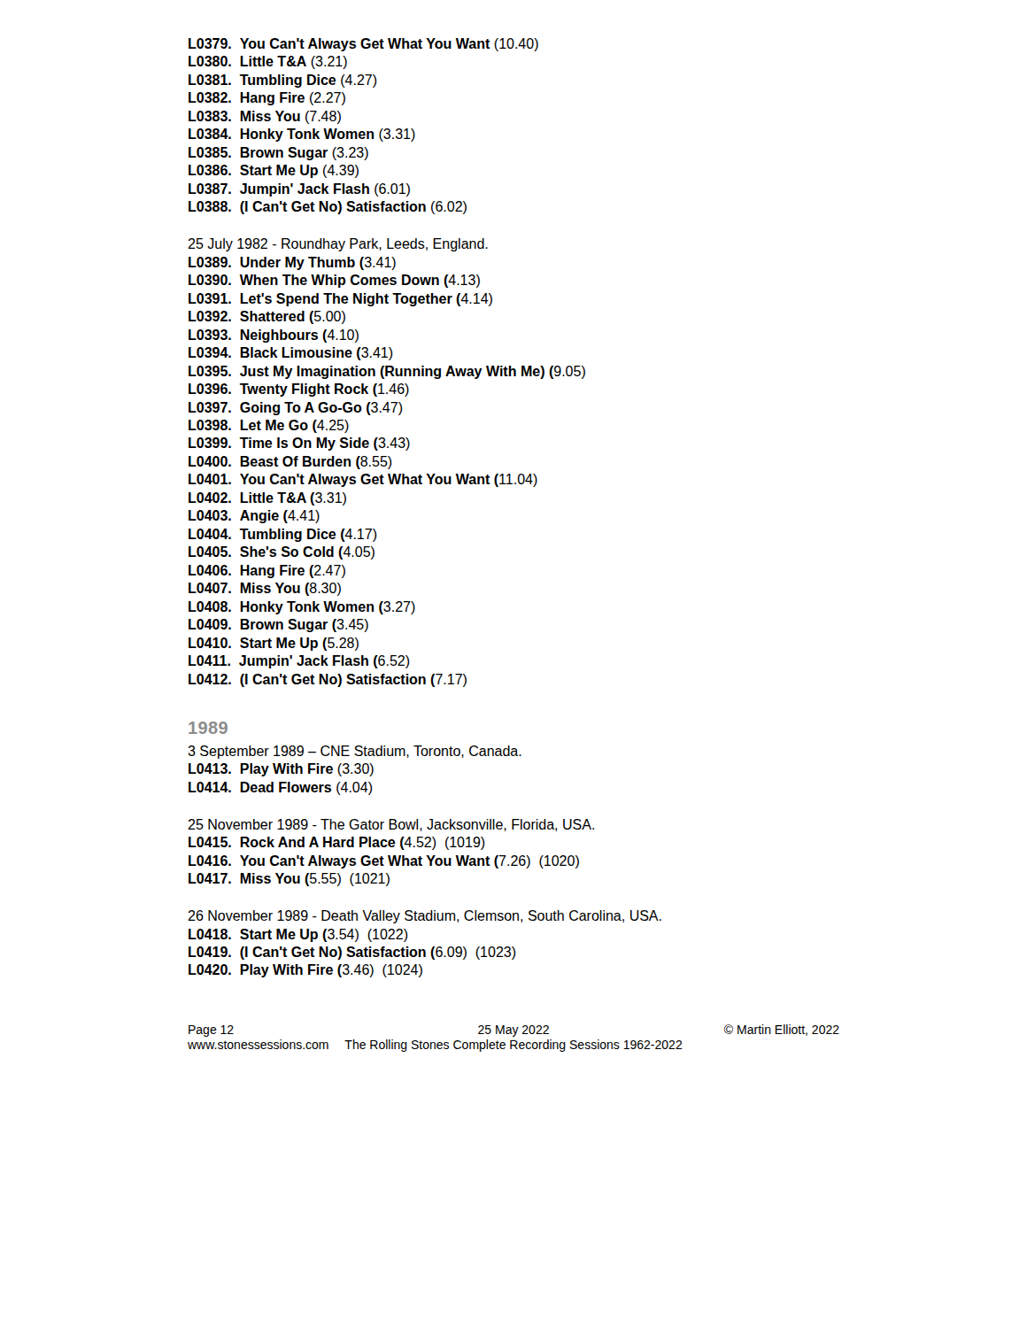L0379. You Can't Always Get What You Want (10.40)
L0380. Little T&A (3.21)
L0381. Tumbling Dice (4.27)
L0382. Hang Fire (2.27)
L0383. Miss You (7.48)
L0384. Honky Tonk Women (3.31)
L0385. Brown Sugar (3.23)
L0386. Start Me Up (4.39)
L0387. Jumpin' Jack Flash (6.01)
L0388. (I Can't Get No) Satisfaction (6.02)
25 July 1982 - Roundhay Park, Leeds, England.
L0389. Under My Thumb (3.41)
L0390. When The Whip Comes Down (4.13)
L0391. Let's Spend The Night Together (4.14)
L0392. Shattered (5.00)
L0393. Neighbours (4.10)
L0394. Black Limousine (3.41)
L0395. Just My Imagination (Running Away With Me) (9.05)
L0396. Twenty Flight Rock (1.46)
L0397. Going To A Go-Go (3.47)
L0398. Let Me Go (4.25)
L0399. Time Is On My Side (3.43)
L0400. Beast Of Burden (8.55)
L0401. You Can't Always Get What You Want (11.04)
L0402. Little T&A (3.31)
L0403. Angie (4.41)
L0404. Tumbling Dice (4.17)
L0405. She's So Cold (4.05)
L0406. Hang Fire (2.47)
L0407. Miss You (8.30)
L0408. Honky Tonk Women (3.27)
L0409. Brown Sugar (3.45)
L0410. Start Me Up (5.28)
L0411. Jumpin' Jack Flash (6.52)
L0412. (I Can't Get No) Satisfaction (7.17)
1989
3 September 1989 – CNE Stadium, Toronto, Canada.
L0413. Play With Fire (3.30)
L0414. Dead Flowers (4.04)
25 November 1989 - The Gator Bowl, Jacksonville, Florida, USA.
L0415. Rock And A Hard Place (4.52) (1019)
L0416. You Can't Always Get What You Want (7.26) (1020)
L0417. Miss You (5.55) (1021)
26 November 1989 - Death Valley Stadium, Clemson, South Carolina, USA.
L0418. Start Me Up (3.54) (1022)
L0419. (I Can't Get No) Satisfaction (6.09) (1023)
L0420. Play With Fire (3.46) (1024)
Page 12 www.stonessessions.com
25 May 2022 The Rolling Stones Complete Recording Sessions 1962-2022
© Martin Elliott, 2022